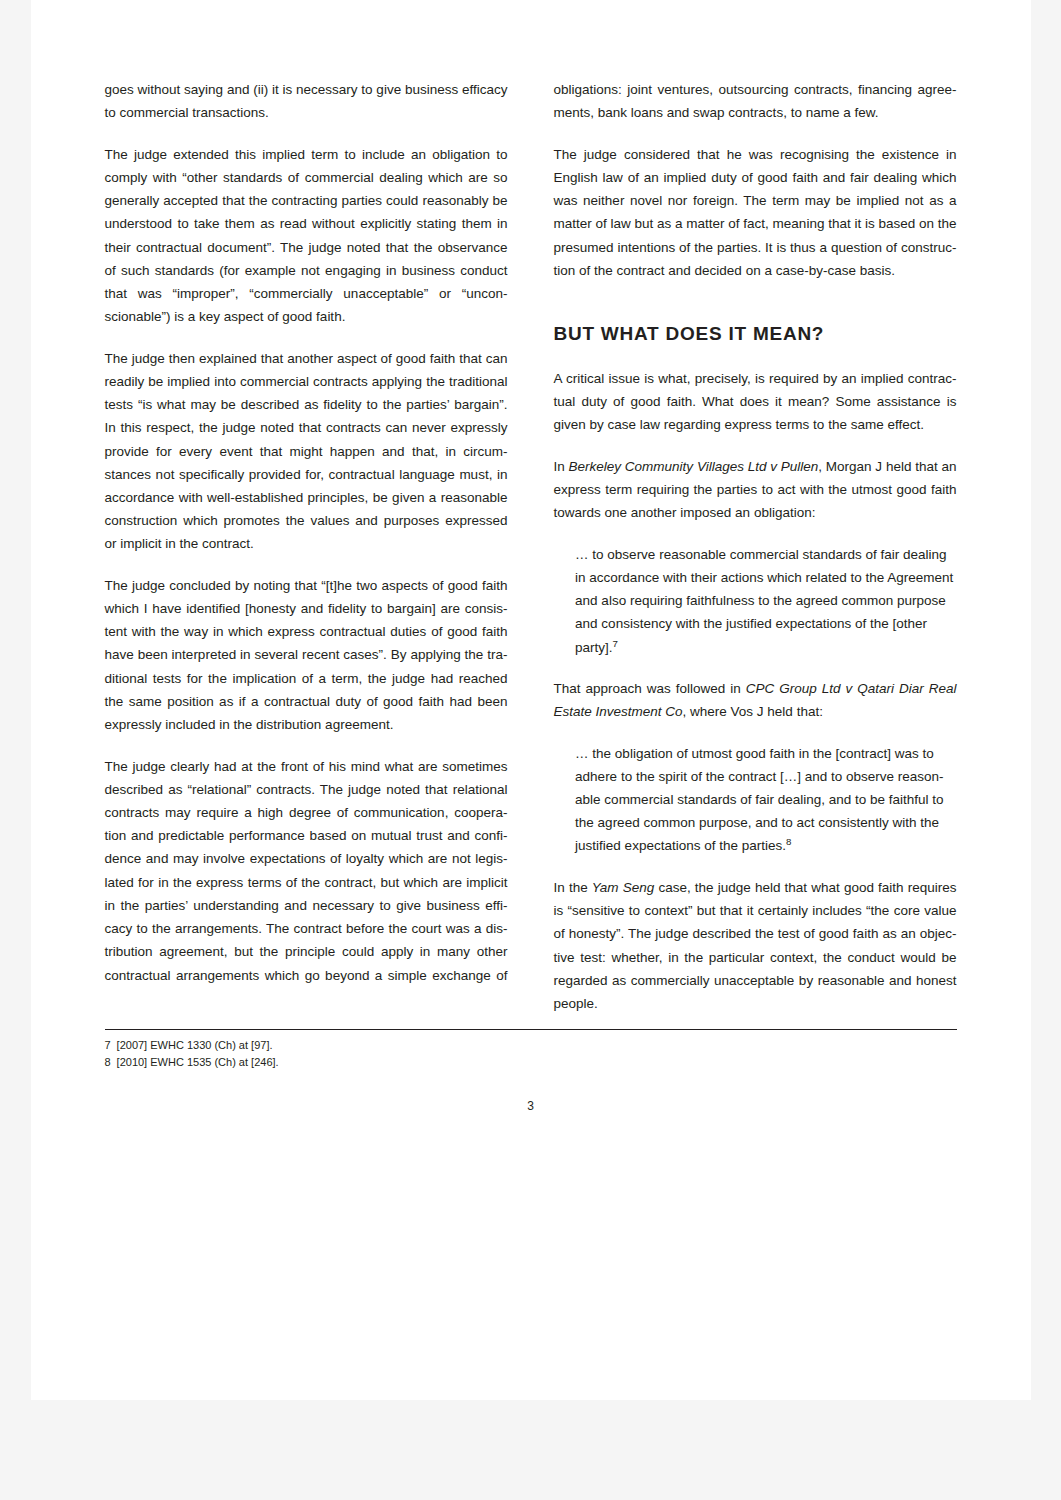goes without saying and (ii) it is necessary to give business efficacy to commercial transactions.
The judge extended this implied term to include an obligation to comply with “other standards of commercial dealing which are so generally accepted that the contracting parties could reasonably be understood to take them as read without explicitly stating them in their contractual document”. The judge noted that the observance of such standards (for example not engaging in business conduct that was “improper”, “commercially unacceptable” or “unconscionable”) is a key aspect of good faith.
The judge then explained that another aspect of good faith that can readily be implied into commercial contracts applying the traditional tests “is what may be described as fidelity to the parties’ bargain”. In this respect, the judge noted that contracts can never expressly provide for every event that might happen and that, in circumstances not specifically provided for, contractual language must, in accordance with well-established principles, be given a reasonable construction which promotes the values and purposes expressed or implicit in the contract.
The judge concluded by noting that “[t]he two aspects of good faith which I have identified [honesty and fidelity to bargain] are consistent with the way in which express contractual duties of good faith have been interpreted in several recent cases”. By applying the traditional tests for the implication of a term, the judge had reached the same position as if a contractual duty of good faith had been expressly included in the distribution agreement.
The judge clearly had at the front of his mind what are sometimes described as “relational” contracts. The judge noted that relational contracts may require a high degree of communication, cooperation and predictable performance based on mutual trust and confidence and may involve expectations of loyalty which are not legislated for in the express terms of the contract, but which are implicit in the parties’ understanding and necessary to give business efficacy to the arrangements. The contract before the court was a distribution agreement, but the principle could apply in many other contractual arrangements which go beyond a simple exchange of obligations: joint ventures, outsourcing contracts, financing agreements, bank loans and swap contracts, to name a few.
The judge considered that he was recognising the existence in English law of an implied duty of good faith and fair dealing which was neither novel nor foreign. The term may be implied not as a matter of law but as a matter of fact, meaning that it is based on the presumed intentions of the parties. It is thus a question of construction of the contract and decided on a case-by-case basis.
But what does it mean?
A critical issue is what, precisely, is required by an implied contractual duty of good faith. What does it mean? Some assistance is given by case law regarding express terms to the same effect.
In Berkeley Community Villages Ltd v Pullen, Morgan J held that an express term requiring the parties to act with the utmost good faith towards one another imposed an obligation:
… to observe reasonable commercial standards of fair dealing in accordance with their actions which related to the Agreement and also requiring faithfulness to the agreed common purpose and consistency with the justified expectations of the [other party].7
That approach was followed in CPC Group Ltd v Qatari Diar Real Estate Investment Co, where Vos J held that:
… the obligation of utmost good faith in the [contract] was to adhere to the spirit of the contract […] and to observe reasonable commercial standards of fair dealing, and to be faithful to the agreed common purpose, and to act consistently with the justified expectations of the parties.8
In the Yam Seng case, the judge held that what good faith requires is “sensitive to context” but that it certainly includes “the core value of honesty”. The judge described the test of good faith as an objective test: whether, in the particular context, the conduct would be regarded as commercially unacceptable by reasonable and honest people.
7[2007] EWHC 1330 (Ch) at [97].
8[2010] EWHC 1535 (Ch) at [246].
3